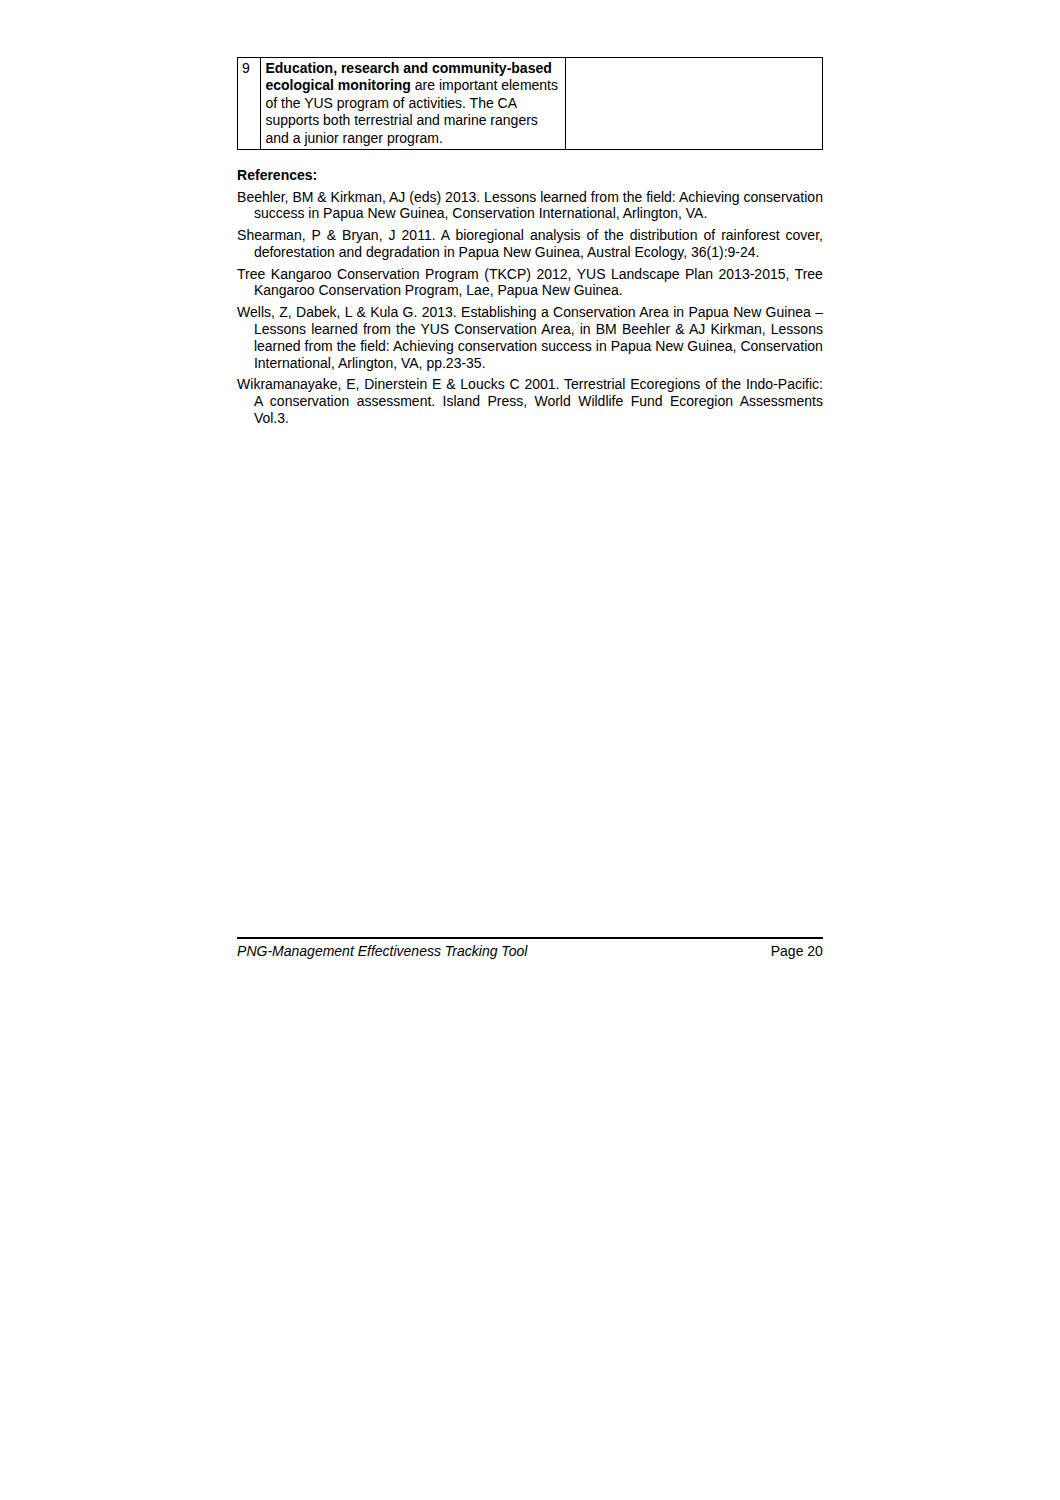| 9 | Education, research and community-based ecological monitoring are important elements of the YUS program of activities. The CA supports both terrestrial and marine rangers and a junior ranger program. | |
References:
Beehler, BM & Kirkman, AJ (eds) 2013. Lessons learned from the field: Achieving conservation success in Papua New Guinea, Conservation International, Arlington, VA.
Shearman, P & Bryan, J 2011. A bioregional analysis of the distribution of rainforest cover, deforestation and degradation in Papua New Guinea, Austral Ecology, 36(1):9-24.
Tree Kangaroo Conservation Program (TKCP) 2012, YUS Landscape Plan 2013-2015, Tree Kangaroo Conservation Program, Lae, Papua New Guinea.
Wells, Z, Dabek, L & Kula G. 2013. Establishing a Conservation Area in Papua New Guinea – Lessons learned from the YUS Conservation Area, in BM Beehler & AJ Kirkman, Lessons learned from the field: Achieving conservation success in Papua New Guinea, Conservation International, Arlington, VA, pp.23-35.
Wikramanayake, E, Dinerstein E & Loucks C 2001. Terrestrial Ecoregions of the Indo-Pacific: A conservation assessment. Island Press, World Wildlife Fund Ecoregion Assessments Vol.3.
PNG-Management Effectiveness Tracking Tool Page 20